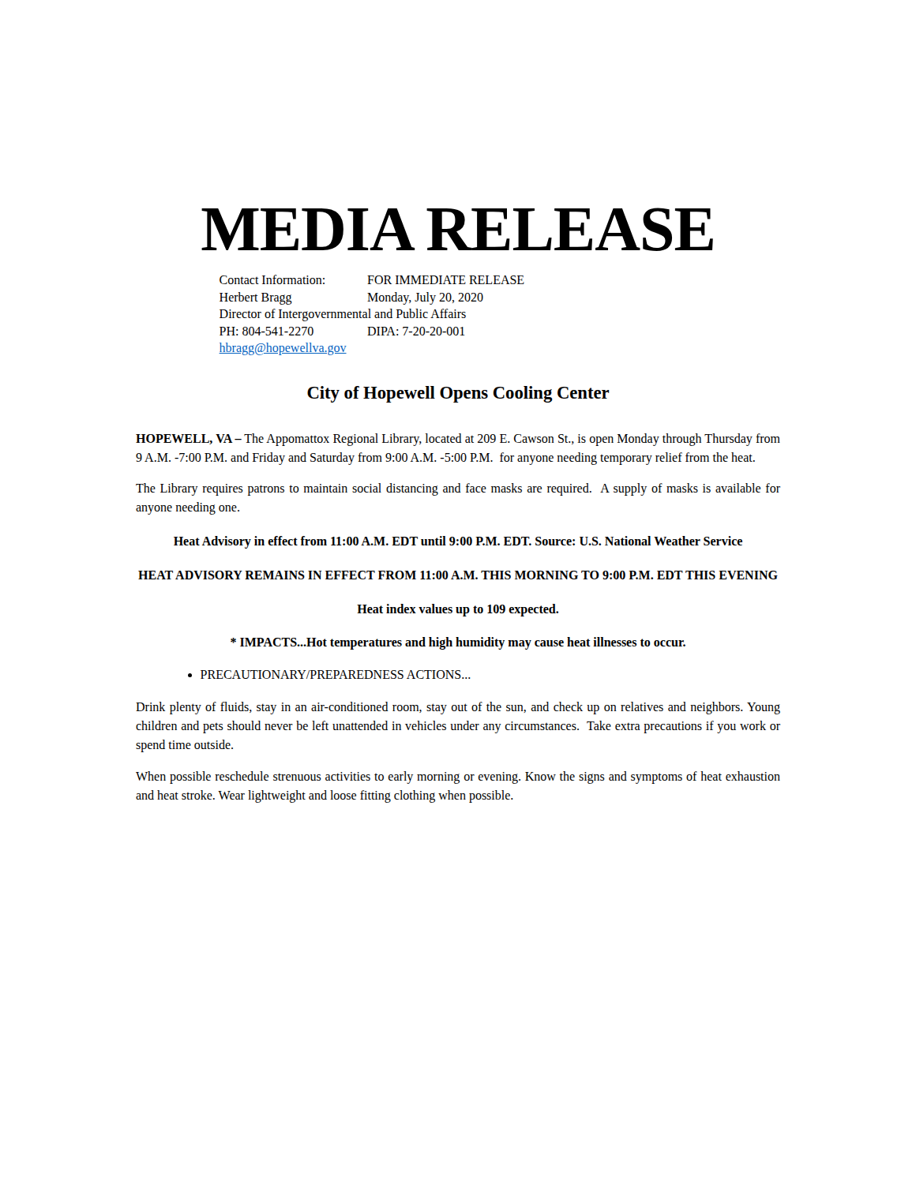MEDIA RELEASE
| Contact Information: | FOR IMMEDIATE RELEASE |
| Herbert Bragg | Monday, July 20, 2020 |
| Director of Intergovernmental and Public Affairs |
| PH: 804-541-2270 | DIPA: 7-20-20-001 |
| hbragg@hopewellva.gov |
City of Hopewell Opens Cooling Center
HOPEWELL, VA – The Appomattox Regional Library, located at 209 E. Cawson St., is open Monday through Thursday from 9 A.M. -7:00 P.M. and Friday and Saturday from 9:00 A.M. -5:00 P.M. for anyone needing temporary relief from the heat.
The Library requires patrons to maintain social distancing and face masks are required. A supply of masks is available for anyone needing one.
Heat Advisory in effect from 11:00 A.M. EDT until 9:00 P.M. EDT. Source: U.S. National Weather Service
HEAT ADVISORY REMAINS IN EFFECT FROM 11:00 A.M. THIS MORNING TO 9:00 P.M. EDT THIS EVENING
Heat index values up to 109 expected.
* IMPACTS...Hot temperatures and high humidity may cause heat illnesses to occur.
PRECAUTIONARY/PREPAREDNESS ACTIONS...
Drink plenty of fluids, stay in an air-conditioned room, stay out of the sun, and check up on relatives and neighbors. Young children and pets should never be left unattended in vehicles under any circumstances. Take extra precautions if you work or spend time outside.
When possible reschedule strenuous activities to early morning or evening. Know the signs and symptoms of heat exhaustion and heat stroke. Wear lightweight and loose fitting clothing when possible.